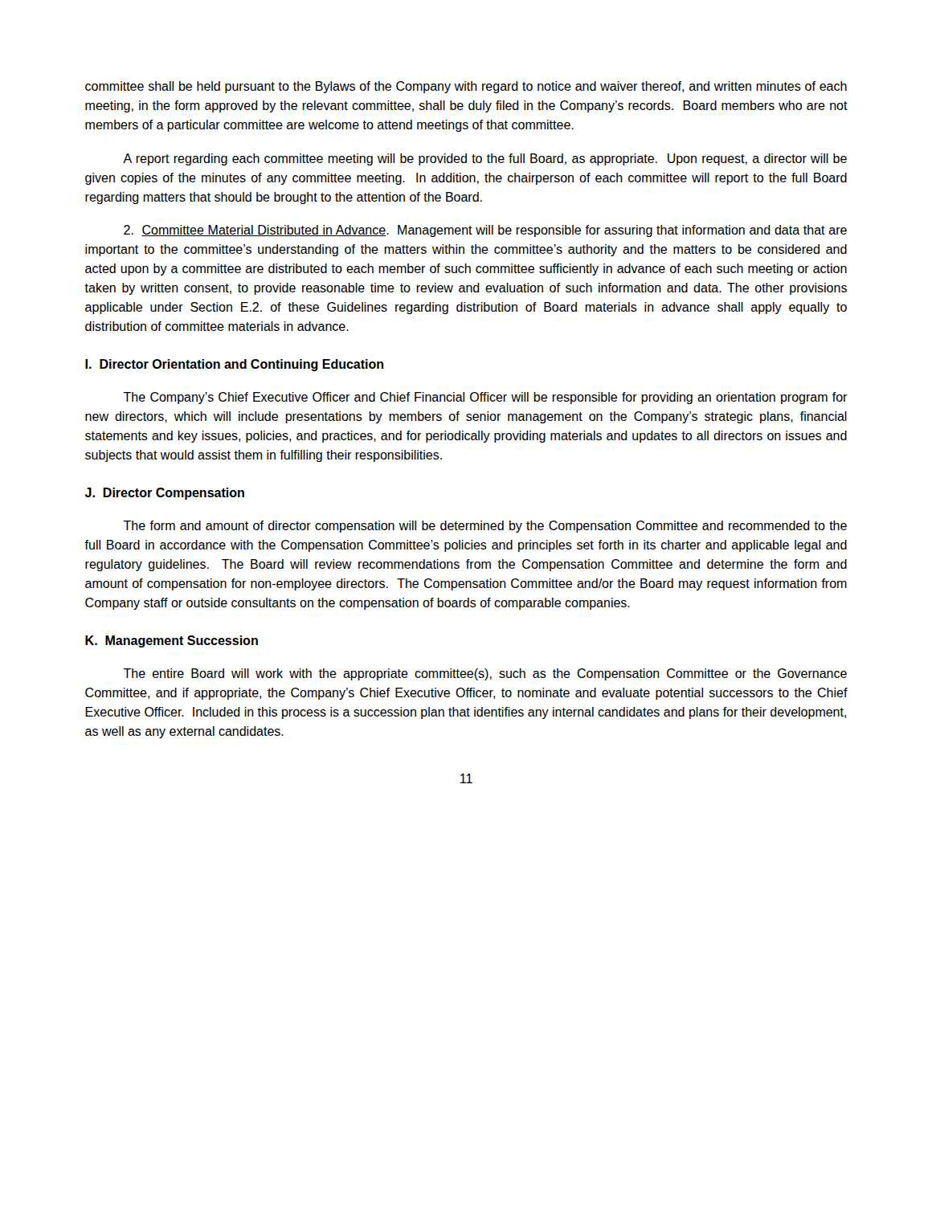committee shall be held pursuant to the Bylaws of the Company with regard to notice and waiver thereof, and written minutes of each meeting, in the form approved by the relevant committee, shall be duly filed in the Company’s records. Board members who are not members of a particular committee are welcome to attend meetings of that committee.
A report regarding each committee meeting will be provided to the full Board, as appropriate. Upon request, a director will be given copies of the minutes of any committee meeting. In addition, the chairperson of each committee will report to the full Board regarding matters that should be brought to the attention of the Board.
2. Committee Material Distributed in Advance. Management will be responsible for assuring that information and data that are important to the committee’s understanding of the matters within the committee’s authority and the matters to be considered and acted upon by a committee are distributed to each member of such committee sufficiently in advance of each such meeting or action taken by written consent, to provide reasonable time to review and evaluation of such information and data. The other provisions applicable under Section E.2. of these Guidelines regarding distribution of Board materials in advance shall apply equally to distribution of committee materials in advance.
I. Director Orientation and Continuing Education
The Company’s Chief Executive Officer and Chief Financial Officer will be responsible for providing an orientation program for new directors, which will include presentations by members of senior management on the Company’s strategic plans, financial statements and key issues, policies, and practices, and for periodically providing materials and updates to all directors on issues and subjects that would assist them in fulfilling their responsibilities.
J. Director Compensation
The form and amount of director compensation will be determined by the Compensation Committee and recommended to the full Board in accordance with the Compensation Committee’s policies and principles set forth in its charter and applicable legal and regulatory guidelines. The Board will review recommendations from the Compensation Committee and determine the form and amount of compensation for non-employee directors. The Compensation Committee and/or the Board may request information from Company staff or outside consultants on the compensation of boards of comparable companies.
K. Management Succession
The entire Board will work with the appropriate committee(s), such as the Compensation Committee or the Governance Committee, and if appropriate, the Company’s Chief Executive Officer, to nominate and evaluate potential successors to the Chief Executive Officer. Included in this process is a succession plan that identifies any internal candidates and plans for their development, as well as any external candidates.
11